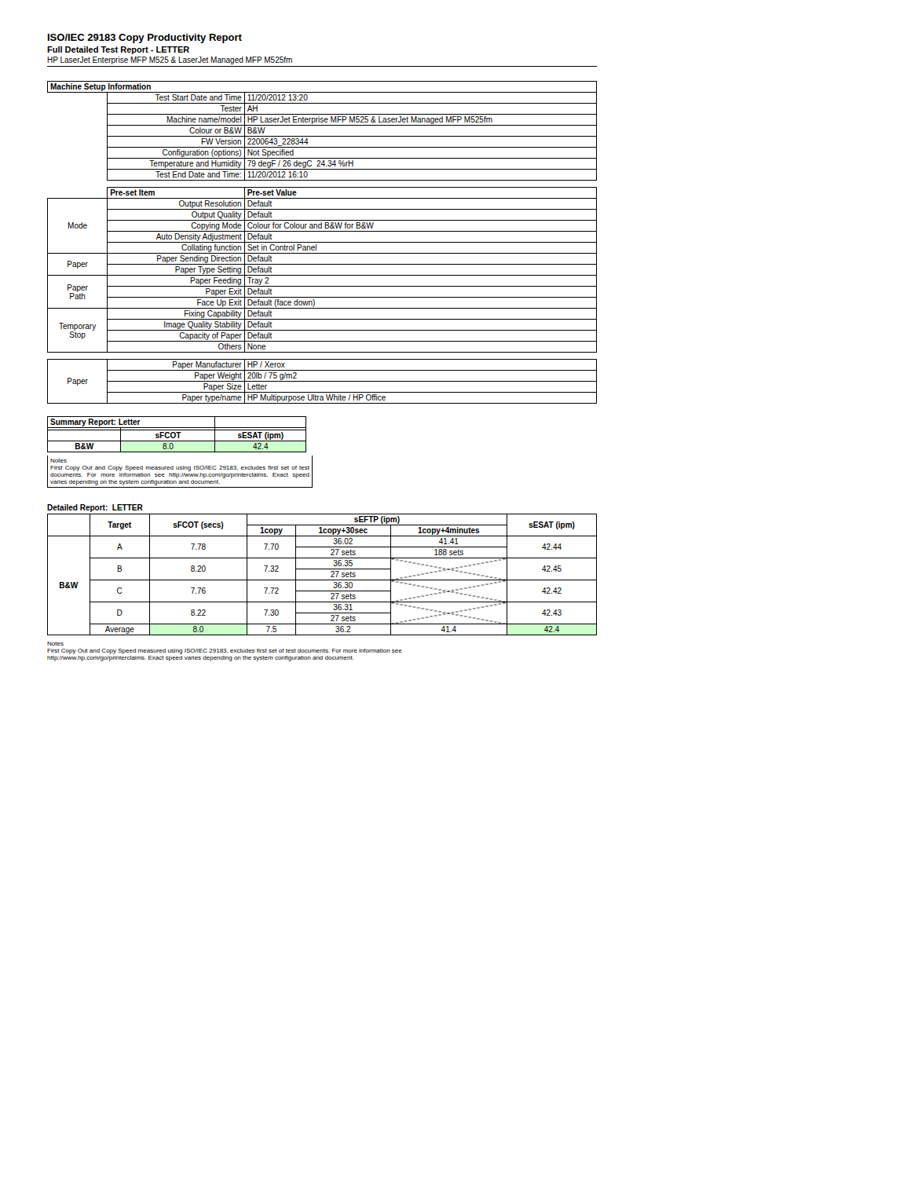ISO/IEC 29183 Copy Productivity Report
Full Detailed Test Report - LETTER
HP LaserJet Enterprise MFP M525 & LaserJet Managed MFP M525fm
| Machine Setup Information |
| | Test Start Date and Time | 11/20/2012 13:20 |
| | Tester | AH |
| | Machine name/model | HP LaserJet Enterprise MFP M525 & LaserJet Managed MFP M525fm |
| | Colour or B&W | B&W |
| | FW Version | 2200643_228344 |
| | Configuration (options) | Not Specified |
| | Temperature and Humidity | 79 degF / 26 degC 24.34 %rH |
| | Test End Date and Time: | 11/20/2012 16:10 |
| | Pre-set Item | Pre-set Value |
| Mode | Output Resolution | Default |
| Output Quality | Default |
| Copying Mode | Colour for Colour and B&W for B&W |
| Auto Density Adjustment | Default |
| Collating function | Set in Control Panel |
| Paper | Paper Sending Direction | Default |
| Paper Type Setting | Default |
| Paper Path | Paper Feeding | Tray 2 |
| Paper Exit | Default |
| Face Up Exit | Default (face down) |
| Temporary Stop | Fixing Capability | Default |
| Image Quality Stability | Default |
| Capacity of Paper | Default |
| Others | None |
| Paper | Paper Manufacturer | HP / Xerox |
| Paper Weight | 20lb / 75 g/m2 |
| Paper Size | Letter |
| Paper type/name | HP Multipurpose Ultra White / HP Office |
| Summary Report: Letter | |
| | sFCOT | sESAT (ipm) |
| B&W | 8.0 | 42.4 |
Notes
First Copy Out and Copy Speed measured using ISO/IEC 29183, excludes first set of test documents. For more information see http://www.hp.com/go/printerclaims. Exact speed varies depending on the system configuration and document.
Detailed Report: LETTER
| | Target | sFCOT (secs) | sEFTP (ipm) | sESAT (ipm) |
| 1copy | 1copy+30sec | 1copy+4minutes |
| B&W | A | 7.78 | 7.70 | 36.02 | 41.41 | 42.44 |
| 27 sets | 188 sets |
| B | 8.20 | 7.32 | 36.35 | | 42.45 |
| 27 sets |
| C | 7.76 | 7.72 | 36.30 | | 42.42 |
| 27 sets |
| D | 8.22 | 7.30 | 36.31 | | 42.43 |
| 27 sets |
| Average | 8.0 | 7.5 | 36.2 | 41.4 | 42.4 |
Notes
First Copy Out and Copy Speed measured using ISO/IEC 29183, excludes first set of test documents. For more information see
http://www.hp.com/go/printerclaims. Exact speed varies depending on the system configuration and document.